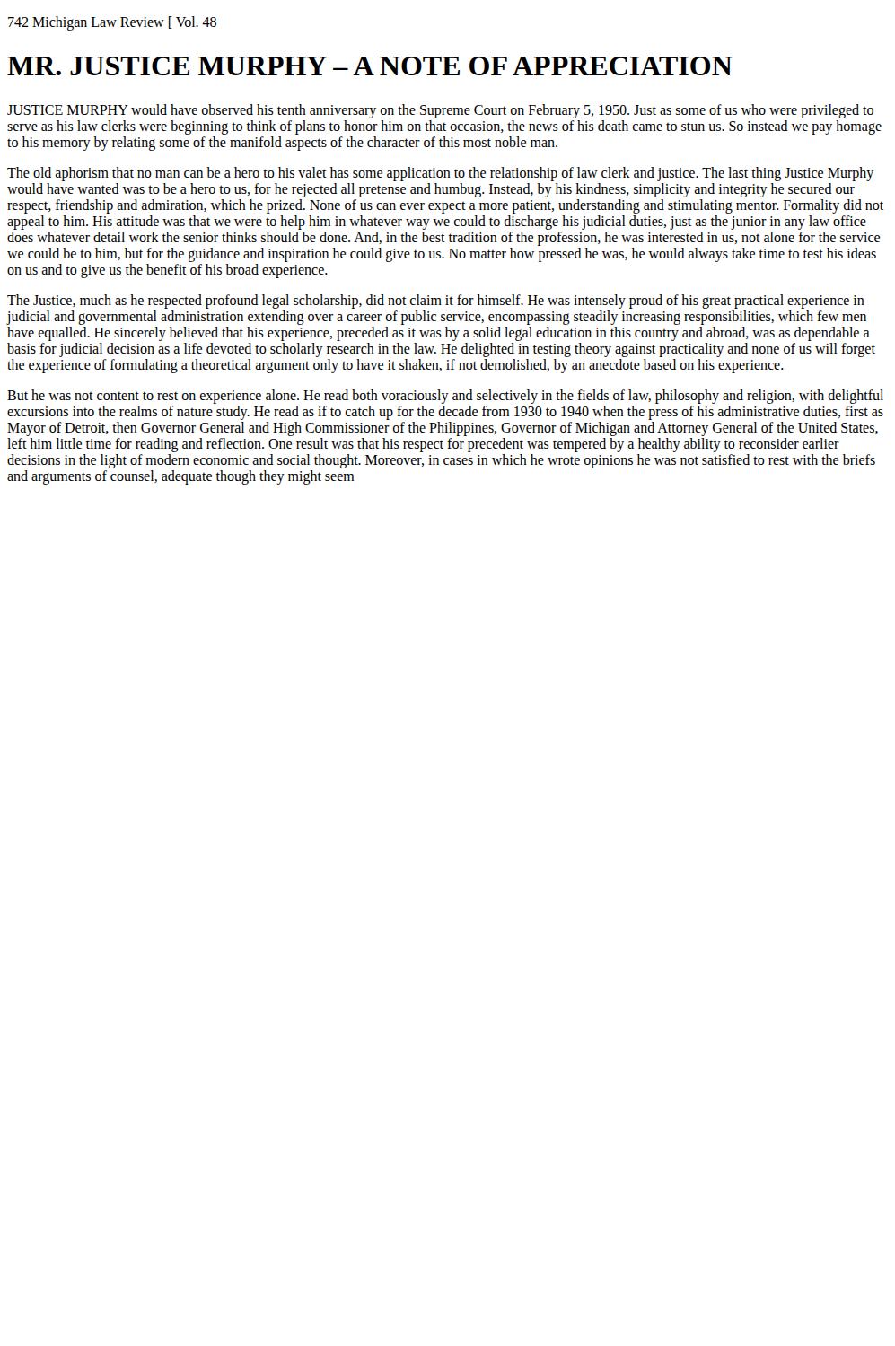742 Michigan Law Review [ Vol. 48
MR. JUSTICE MURPHY – A NOTE OF APPRECIATION
JUSTICE MURPHY would have observed his tenth anniversary on the Supreme Court on February 5, 1950. Just as some of us who were privileged to serve as his law clerks were beginning to think of plans to honor him on that occasion, the news of his death came to stun us. So instead we pay homage to his memory by relating some of the manifold aspects of the character of this most noble man.
The old aphorism that no man can be a hero to his valet has some application to the relationship of law clerk and justice. The last thing Justice Murphy would have wanted was to be a hero to us, for he rejected all pretense and humbug. Instead, by his kindness, simplicity and integrity he secured our respect, friendship and admiration, which he prized. None of us can ever expect a more patient, understanding and stimulating mentor. Formality did not appeal to him. His attitude was that we were to help him in whatever way we could to discharge his judicial duties, just as the junior in any law office does whatever detail work the senior thinks should be done. And, in the best tradition of the profession, he was interested in us, not alone for the service we could be to him, but for the guidance and inspiration he could give to us. No matter how pressed he was, he would always take time to test his ideas on us and to give us the benefit of his broad experience.
The Justice, much as he respected profound legal scholarship, did not claim it for himself. He was intensely proud of his great practical experience in judicial and governmental administration extending over a career of public service, encompassing steadily increasing responsibilities, which few men have equalled. He sincerely believed that his experience, preceded as it was by a solid legal education in this country and abroad, was as dependable a basis for judicial decision as a life devoted to scholarly research in the law. He delighted in testing theory against practicality and none of us will forget the experience of formulating a theoretical argument only to have it shaken, if not demolished, by an anecdote based on his experience.
But he was not content to rest on experience alone. He read both voraciously and selectively in the fields of law, philosophy and religion, with delightful excursions into the realms of nature study. He read as if to catch up for the decade from 1930 to 1940 when the press of his administrative duties, first as Mayor of Detroit, then Governor General and High Commissioner of the Philippines, Governor of Michigan and Attorney General of the United States, left him little time for reading and reflection. One result was that his respect for precedent was tempered by a healthy ability to reconsider earlier decisions in the light of modern economic and social thought. Moreover, in cases in which he wrote opinions he was not satisfied to rest with the briefs and arguments of counsel, adequate though they might seem